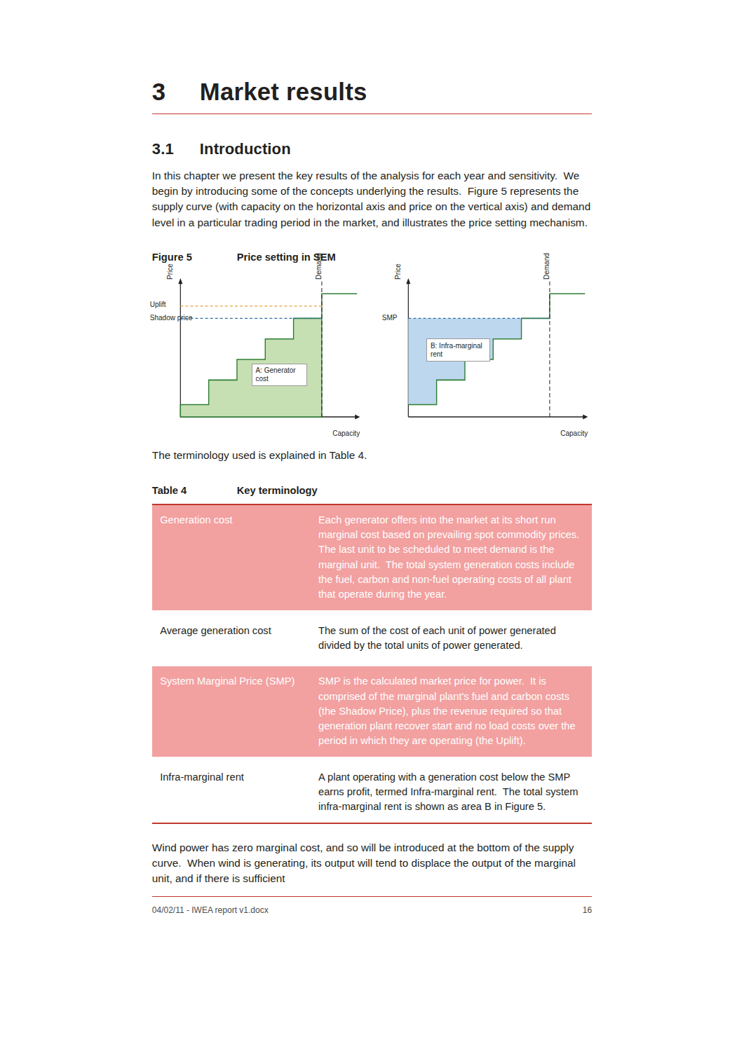3 Market results
3.1 Introduction
In this chapter we present the key results of the analysis for each year and sensitivity. We begin by introducing some of the concepts underlying the results. Figure 5 represents the supply curve (with capacity on the horizontal axis and price on the vertical axis) and demand level in a particular trading period in the market, and illustrates the price setting mechanism.
Figure 5 Price setting in SEM
Price Demand Uplift Shadow price Capacity
A: Generator cost
Price Demand SMP Capacity
B: Infra-marginal rent
The terminology used is explained in Table 4.
Table 4 Key terminology
| Generation cost | Each generator offers into the market at its short run marginal cost based on prevailing spot commodity prices. The last unit to be scheduled to meet demand is the marginal unit. The total system generation costs include the fuel, carbon and non-fuel operating costs of all plant that operate during the year. |
| Average generation cost | The sum of the cost of each unit of power generated divided by the total units of power generated. |
| System Marginal Price (SMP) | SMP is the calculated market price for power. It is comprised of the marginal plant's fuel and carbon costs (the Shadow Price), plus the revenue required so that generation plant recover start and no load costs over the period in which they are operating (the Uplift). |
| Infra-marginal rent | A plant operating with a generation cost below the SMP earns profit, termed Infra-marginal rent. The total system infra-marginal rent is shown as area B in Figure 5. |
Wind power has zero marginal cost, and so will be introduced at the bottom of the supply curve. When wind is generating, its output will tend to displace the output of the marginal unit, and if there is sufficient
04/02/11 - IWEA report v1.docx 16